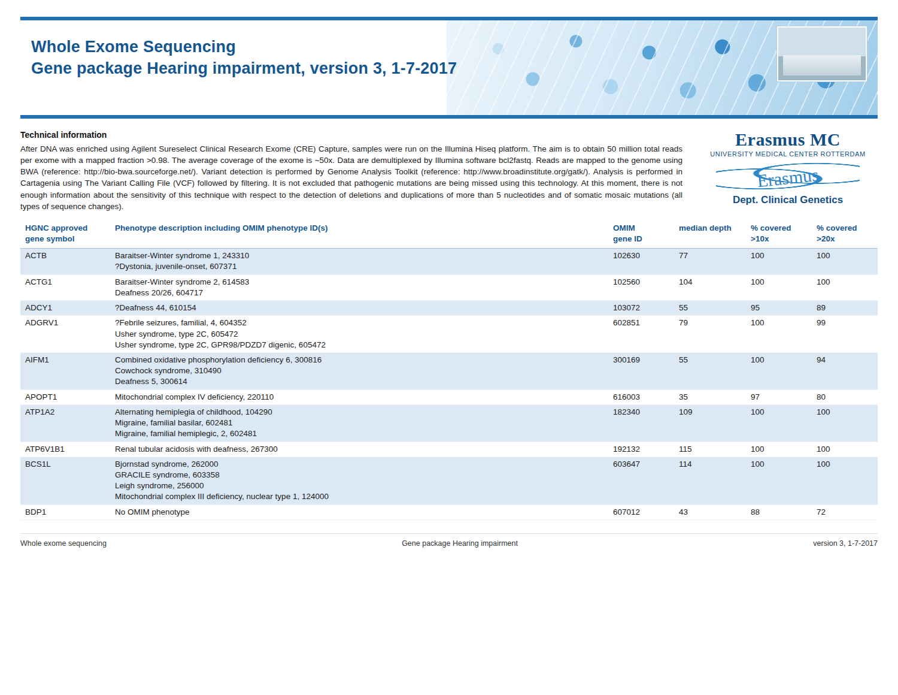Whole Exome Sequencing
Gene package Hearing impairment, version 3, 1-7-2017
Technical information
After DNA was enriched using Agilent Sureselect Clinical Research Exome (CRE) Capture, samples were run on the Illumina Hiseq platform. The aim is to obtain 50 million total reads per exome with a mapped fraction >0.98. The average coverage of the exome is ~50x. Data are demultiplexed by Illumina software bcl2fastq. Reads are mapped to the genome using BWA (reference: http://bio-bwa.sourceforge.net/). Variant detection is performed by Genome Analysis Toolkit (reference: http://www.broadinstitute.org/gatk/). Analysis is performed in Cartagenia using The Variant Calling File (VCF) followed by filtering. It is not excluded that pathogenic mutations are being missed using this technology. At this moment, there is not enough information about the sensitivity of this technique with respect to the detection of deletions and duplications of more than 5 nucleotides and of somatic mosaic mutations (all types of sequence changes).
Erasmus MC
University Medical Center Rotterdam
Dept. Clinical Genetics
| HGNC approved gene symbol | Phenotype description including OMIM phenotype ID(s) | OMIM gene ID | median depth | % covered >10x | % covered >20x |
| --- | --- | --- | --- | --- | --- |
| ACTB | Baraitser-Winter syndrome 1, 243310 ?Dystonia, juvenile-onset, 607371 | 102630 | 77 | 100 | 100 |
| ACTG1 | Baraitser-Winter syndrome 2, 614583 Deafness 20/26, 604717 | 102560 | 104 | 100 | 100 |
| ADCY1 | ?Deafness 44, 610154 | 103072 | 55 | 95 | 89 |
| ADGRV1 | ?Febrile seizures, familial, 4, 604352 Usher syndrome, type 2C, 605472 Usher syndrome, type 2C, GPR98/PDZD7 digenic, 605472 | 602851 | 79 | 100 | 99 |
| AIFM1 | Combined oxidative phosphorylation deficiency 6, 300816 Cowchock syndrome, 310490 Deafness 5, 300614 | 300169 | 55 | 100 | 94 |
| APOPT1 | Mitochondrial complex IV deficiency, 220110 | 616003 | 35 | 97 | 80 |
| ATP1A2 | Alternating hemiplegia of childhood, 104290 Migraine, familial basilar, 602481 Migraine, familial hemiplegic, 2, 602481 | 182340 | 109 | 100 | 100 |
| ATP6V1B1 | Renal tubular acidosis with deafness, 267300 | 192132 | 115 | 100 | 100 |
| BCS1L | Bjornstad syndrome, 262000 GRACILE syndrome, 603358 Leigh syndrome, 256000 Mitochondrial complex III deficiency, nuclear type 1, 124000 | 603647 | 114 | 100 | 100 |
| BDP1 | No OMIM phenotype | 607012 | 43 | 88 | 72 |
Whole exome sequencing
Gene package Hearing impairment
version 3, 1-7-2017